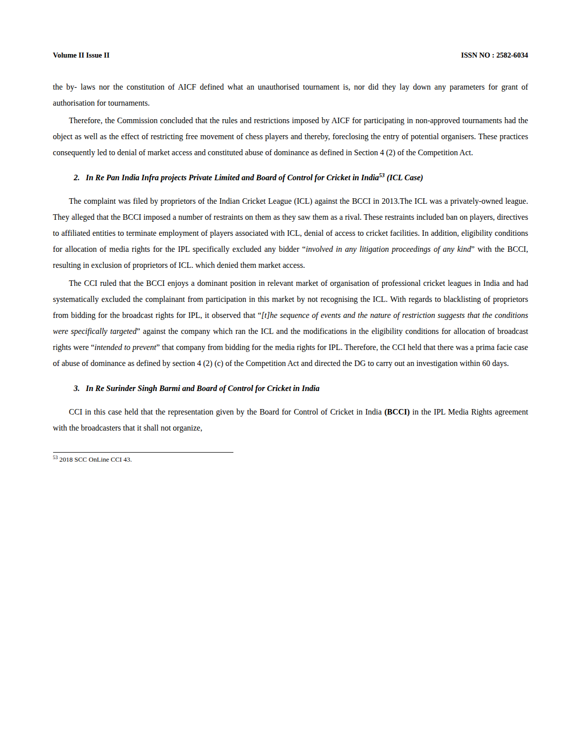Volume II Issue II ISSN NO : 2582-6034
the by- laws nor the constitution of AICF defined what an unauthorised tournament is, nor did they lay down any parameters for grant of authorisation for tournaments.
Therefore, the Commission concluded that the rules and restrictions imposed by AICF for participating in non-approved tournaments had the object as well as the effect of restricting free movement of chess players and thereby, foreclosing the entry of potential organisers. These practices consequently led to denial of market access and constituted abuse of dominance as defined in Section 4 (2) of the Competition Act.
2. In Re Pan India Infra projects Private Limited and Board of Control for Cricket in India53 (ICL Case)
The complaint was filed by proprietors of the Indian Cricket League (ICL) against the BCCI in 2013.The ICL was a privately-owned league. They alleged that the BCCI imposed a number of restraints on them as they saw them as a rival. These restraints included ban on players, directives to affiliated entities to terminate employment of players associated with ICL, denial of access to cricket facilities. In addition, eligibility conditions for allocation of media rights for the IPL specifically excluded any bidder “involved in any litigation proceedings of any kind” with the BCCI, resulting in exclusion of proprietors of ICL. which denied them market access.
The CCI ruled that the BCCI enjoys a dominant position in relevant market of organisation of professional cricket leagues in India and had systematically excluded the complainant from participation in this market by not recognising the ICL. With regards to blacklisting of proprietors from bidding for the broadcast rights for IPL, it observed that “[t]he sequence of events and the nature of restriction suggests that the conditions were specifically targeted” against the company which ran the ICL and the modifications in the eligibility conditions for allocation of broadcast rights were “intended to prevent” that company from bidding for the media rights for IPL. Therefore, the CCI held that there was a prima facie case of abuse of dominance as defined by section 4 (2) (c) of the Competition Act and directed the DG to carry out an investigation within 60 days.
3. In Re Surinder Singh Barmi and Board of Control for Cricket in India
CCI in this case held that the representation given by the Board for Control of Cricket in India (BCCI) in the IPL Media Rights agreement with the broadcasters that it shall not organize,
53 2018 SCC OnLine CCI 43.